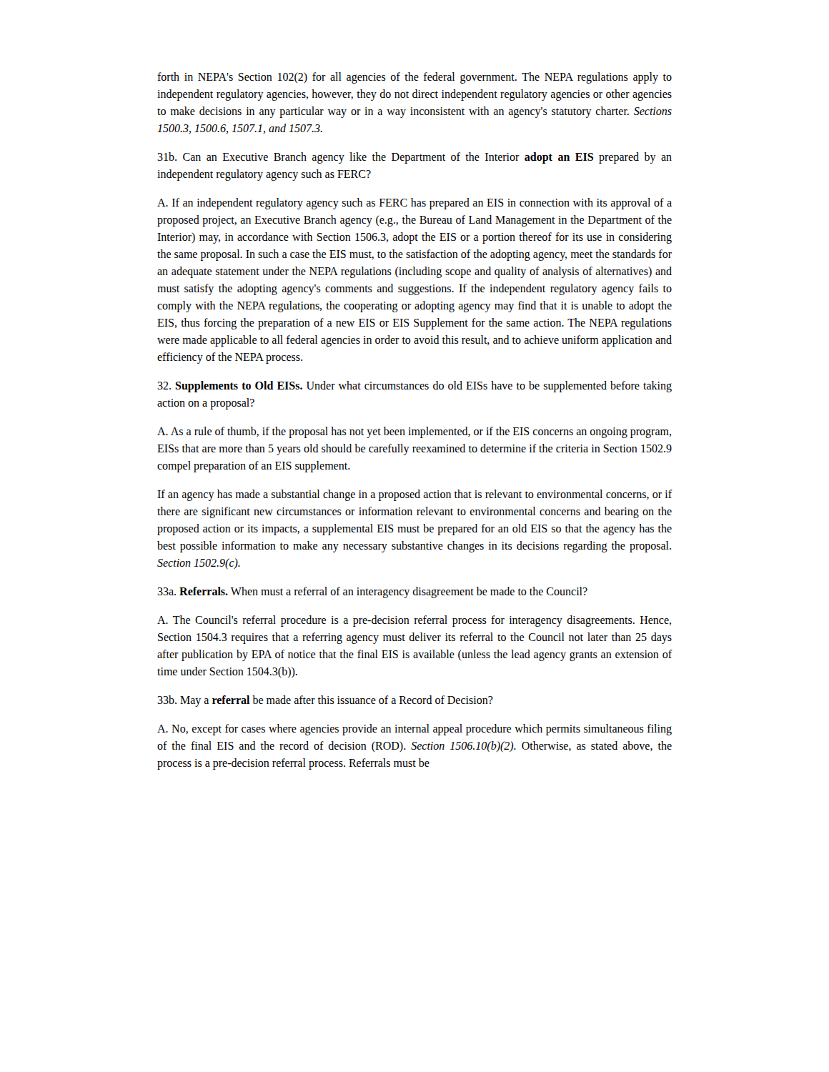forth in NEPA's Section 102(2) for all agencies of the federal government. The NEPA regulations apply to independent regulatory agencies, however, they do not direct independent regulatory agencies or other agencies to make decisions in any particular way or in a way inconsistent with an agency's statutory charter. Sections 1500.3, 1500.6, 1507.1, and 1507.3.
31b. Can an Executive Branch agency like the Department of the Interior adopt an EIS prepared by an independent regulatory agency such as FERC?
A. If an independent regulatory agency such as FERC has prepared an EIS in connection with its approval of a proposed project, an Executive Branch agency (e.g., the Bureau of Land Management in the Department of the Interior) may, in accordance with Section 1506.3, adopt the EIS or a portion thereof for its use in considering the same proposal. In such a case the EIS must, to the satisfaction of the adopting agency, meet the standards for an adequate statement under the NEPA regulations (including scope and quality of analysis of alternatives) and must satisfy the adopting agency's comments and suggestions. If the independent regulatory agency fails to comply with the NEPA regulations, the cooperating or adopting agency may find that it is unable to adopt the EIS, thus forcing the preparation of a new EIS or EIS Supplement for the same action. The NEPA regulations were made applicable to all federal agencies in order to avoid this result, and to achieve uniform application and efficiency of the NEPA process.
32. Supplements to Old EISs. Under what circumstances do old EISs have to be supplemented before taking action on a proposal?
A. As a rule of thumb, if the proposal has not yet been implemented, or if the EIS concerns an ongoing program, EISs that are more than 5 years old should be carefully reexamined to determine if the criteria in Section 1502.9 compel preparation of an EIS supplement.
If an agency has made a substantial change in a proposed action that is relevant to environmental concerns, or if there are significant new circumstances or information relevant to environmental concerns and bearing on the proposed action or its impacts, a supplemental EIS must be prepared for an old EIS so that the agency has the best possible information to make any necessary substantive changes in its decisions regarding the proposal. Section 1502.9(c).
33a. Referrals. When must a referral of an interagency disagreement be made to the Council?
A. The Council's referral procedure is a pre-decision referral process for interagency disagreements. Hence, Section 1504.3 requires that a referring agency must deliver its referral to the Council not later than 25 days after publication by EPA of notice that the final EIS is available (unless the lead agency grants an extension of time under Section 1504.3(b)).
33b. May a referral be made after this issuance of a Record of Decision?
A. No, except for cases where agencies provide an internal appeal procedure which permits simultaneous filing of the final EIS and the record of decision (ROD). Section 1506.10(b)(2). Otherwise, as stated above, the process is a pre-decision referral process. Referrals must be